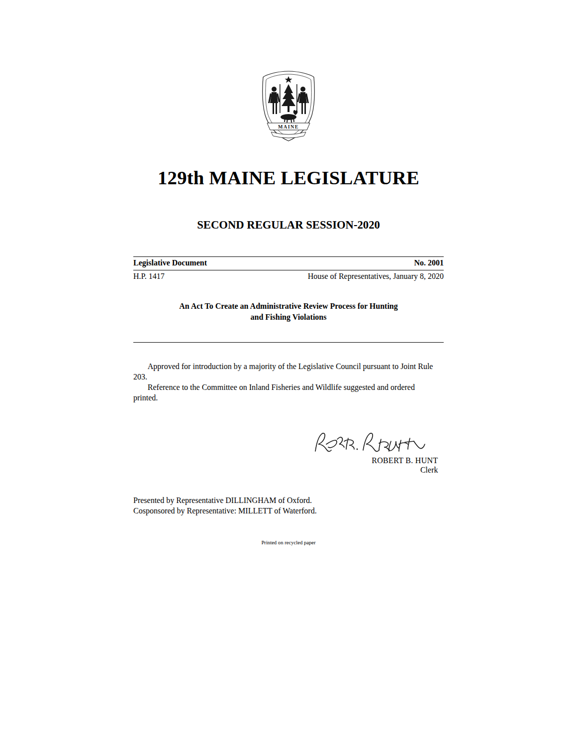MAINE
129th MAINE LEGISLATURE
SECOND REGULAR SESSION-2020
Legislative Document No. 2001
H.P. 1417 House of Representatives, January 8, 2020
An Act To Create an Administrative Review Process for Hunting and Fishing Violations
Approved for introduction by a majority of the Legislative Council pursuant to Joint Rule
203.
Reference to the Committee on Inland Fisheries and Wildlife suggested and ordered
printed.
ROBERT B. HUNT
Clerk
Presented by Representative DILLINGHAM of Oxford.
Cosponsored by Representative: MILLETT of Waterford.
Printed on recycled paper